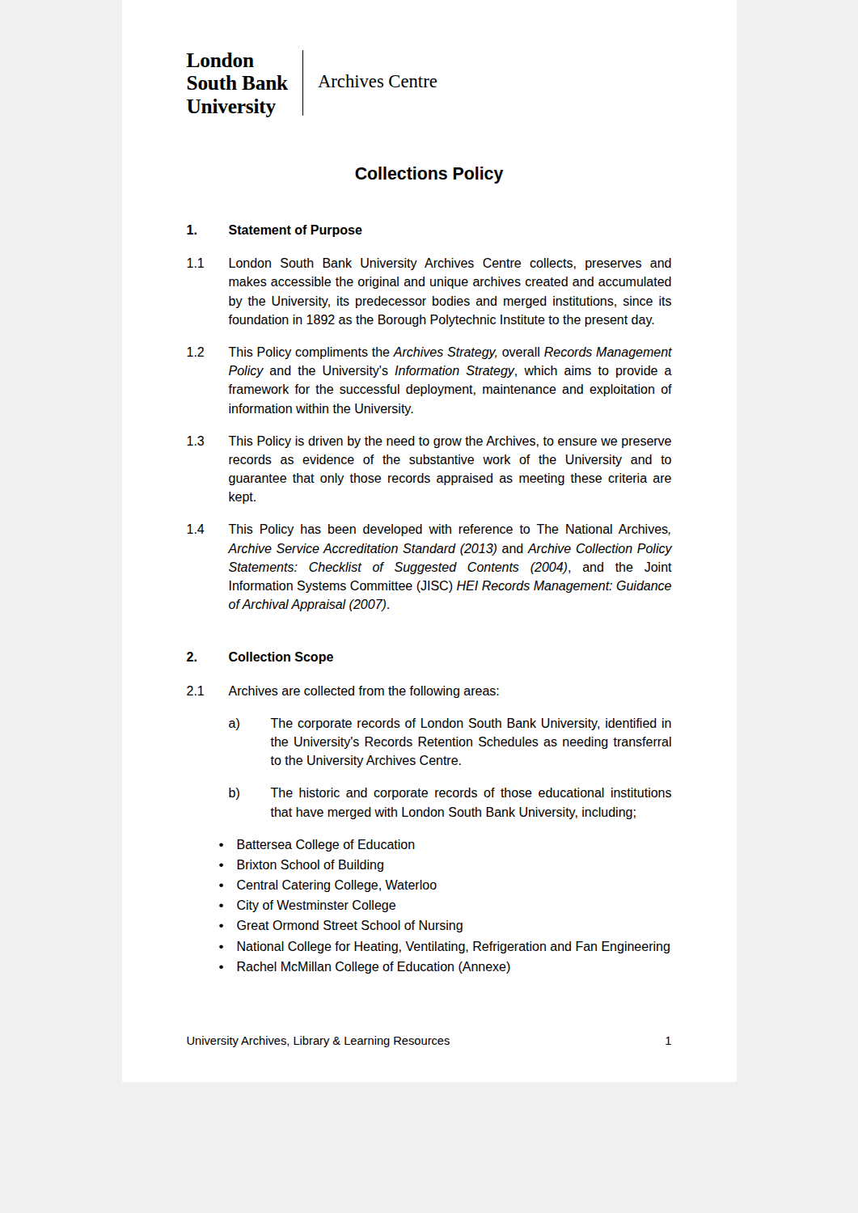London
South Bank
University
Archives Centre
Collections Policy
1. Statement of Purpose
1.1
London South Bank University Archives Centre collects, preserves and makes accessible the original and unique archives created and accumulated by the University, its predecessor bodies and merged institutions, since its foundation in 1892 as the Borough Polytechnic Institute to the present day.
1.2
This Policy compliments the Archives Strategy, overall Records Management Policy and the University's Information Strategy, which aims to provide a framework for the successful deployment, maintenance and exploitation of information within the University.
1.3
This Policy is driven by the need to grow the Archives, to ensure we preserve records as evidence of the substantive work of the University and to guarantee that only those records appraised as meeting these criteria are kept.
1.4
This Policy has been developed with reference to The National Archives, Archive Service Accreditation Standard (2013) and Archive Collection Policy Statements: Checklist of Suggested Contents (2004), and the Joint Information Systems Committee (JISC) HEI Records Management: Guidance of Archival Appraisal (2007).
2. Collection Scope
2.1
Archives are collected from the following areas:
a)
The corporate records of London South Bank University, identified in the University's Records Retention Schedules as needing transferral to the University Archives Centre.
b)
The historic and corporate records of those educational institutions that have merged with London South Bank University, including;
Battersea College of Education
Brixton School of Building
Central Catering College, Waterloo
City of Westminster College
Great Ormond Street School of Nursing
National College for Heating, Ventilating, Refrigeration and Fan Engineering
Rachel McMillan College of Education (Annexe)
University Archives, Library & Learning Resources 1